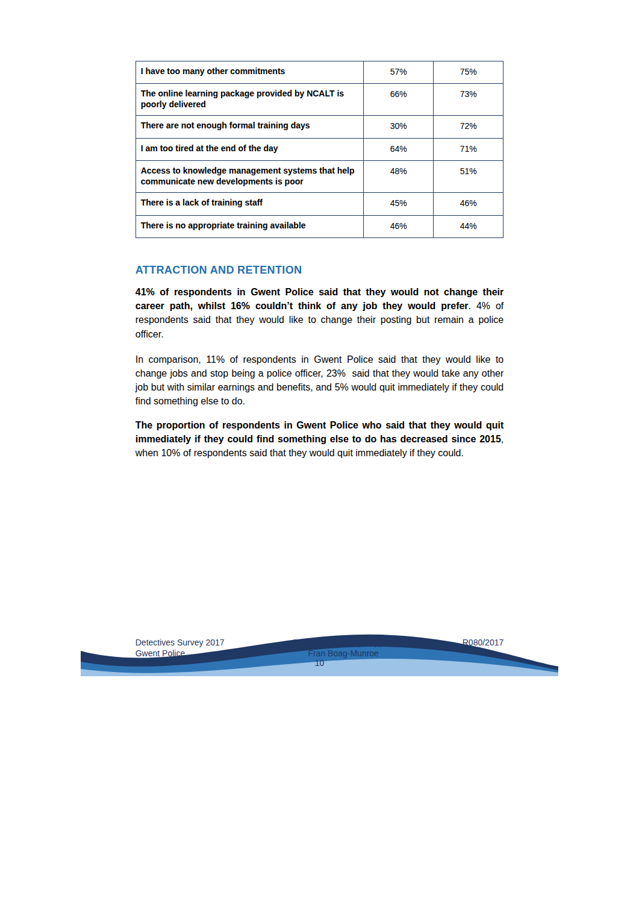| I have too many other commitments | 57% | 75% |
| The online learning package provided by NCALT is poorly delivered | 66% | 73% |
| There are not enough formal training days | 30% | 72% |
| I am too tired at the end of the day | 64% | 71% |
| Access to knowledge management systems that help communicate new developments is poor | 48% | 51% |
| There is a lack of training staff | 45% | 46% |
| There is no appropriate training available | 46% | 44% |
ATTRACTION AND RETENTION
41% of respondents in Gwent Police said that they would not change their career path, whilst 16% couldn’t think of any job they would prefer. 4% of respondents said that they would like to change their posting but remain a police officer.
In comparison, 11% of respondents in Gwent Police said that they would like to change jobs and stop being a police officer, 23% said that they would take any other job but with similar earnings and benefits, and 5% would quit immediately if they could find something else to do.
The proportion of respondents in Gwent Police who said that they would quit immediately if they could find something else to do has decreased since 2015, when 10% of respondents said that they would quit immediately if they could.
Detectives Survey 2017
Gwent Police
Research & Policy Support
Fran Boag-Munroe
R080/2017
10